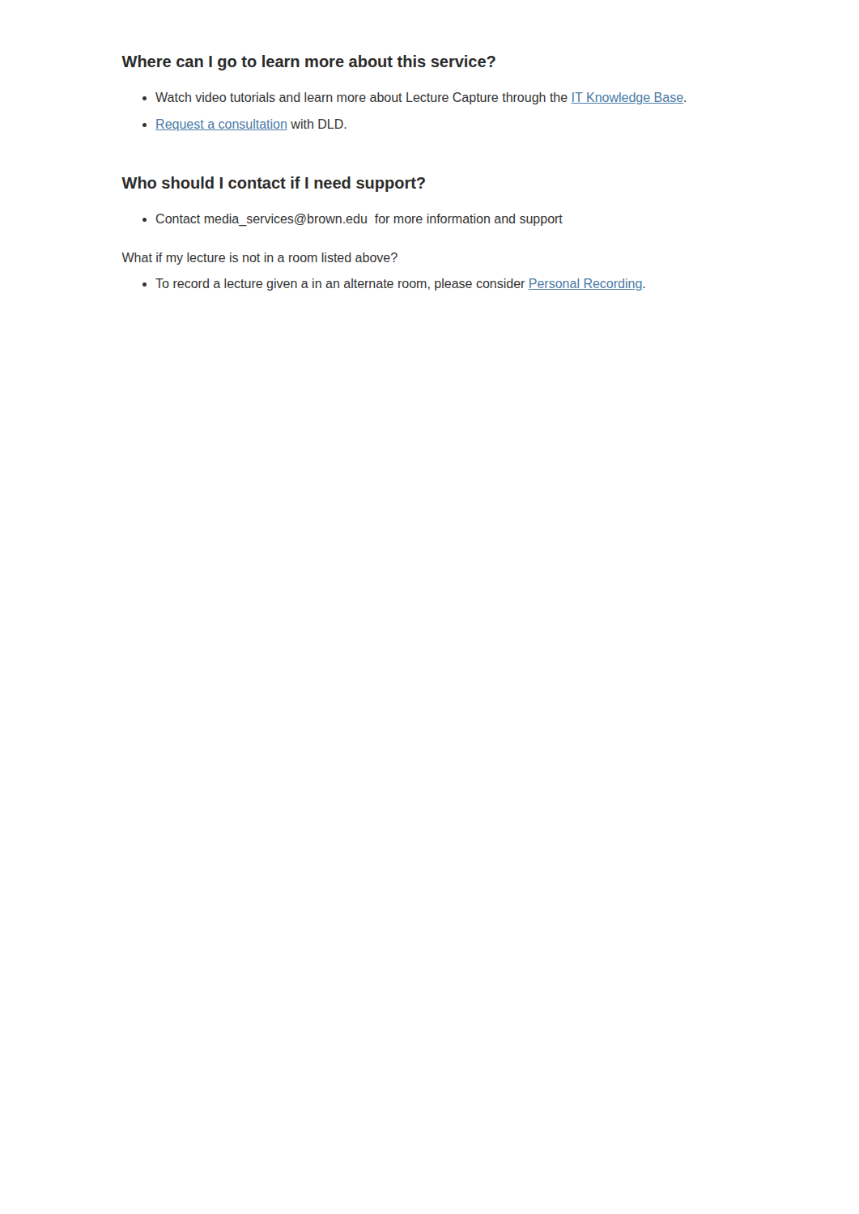Where can I go to learn more about this service?
Watch video tutorials and learn more about Lecture Capture through the IT Knowledge Base.
Request a consultation with DLD.
Who should I contact if I need support?
Contact media_services@brown.edu for more information and support
What if my lecture is not in a room listed above?
To record a lecture given a in an alternate room, please consider Personal Recording.